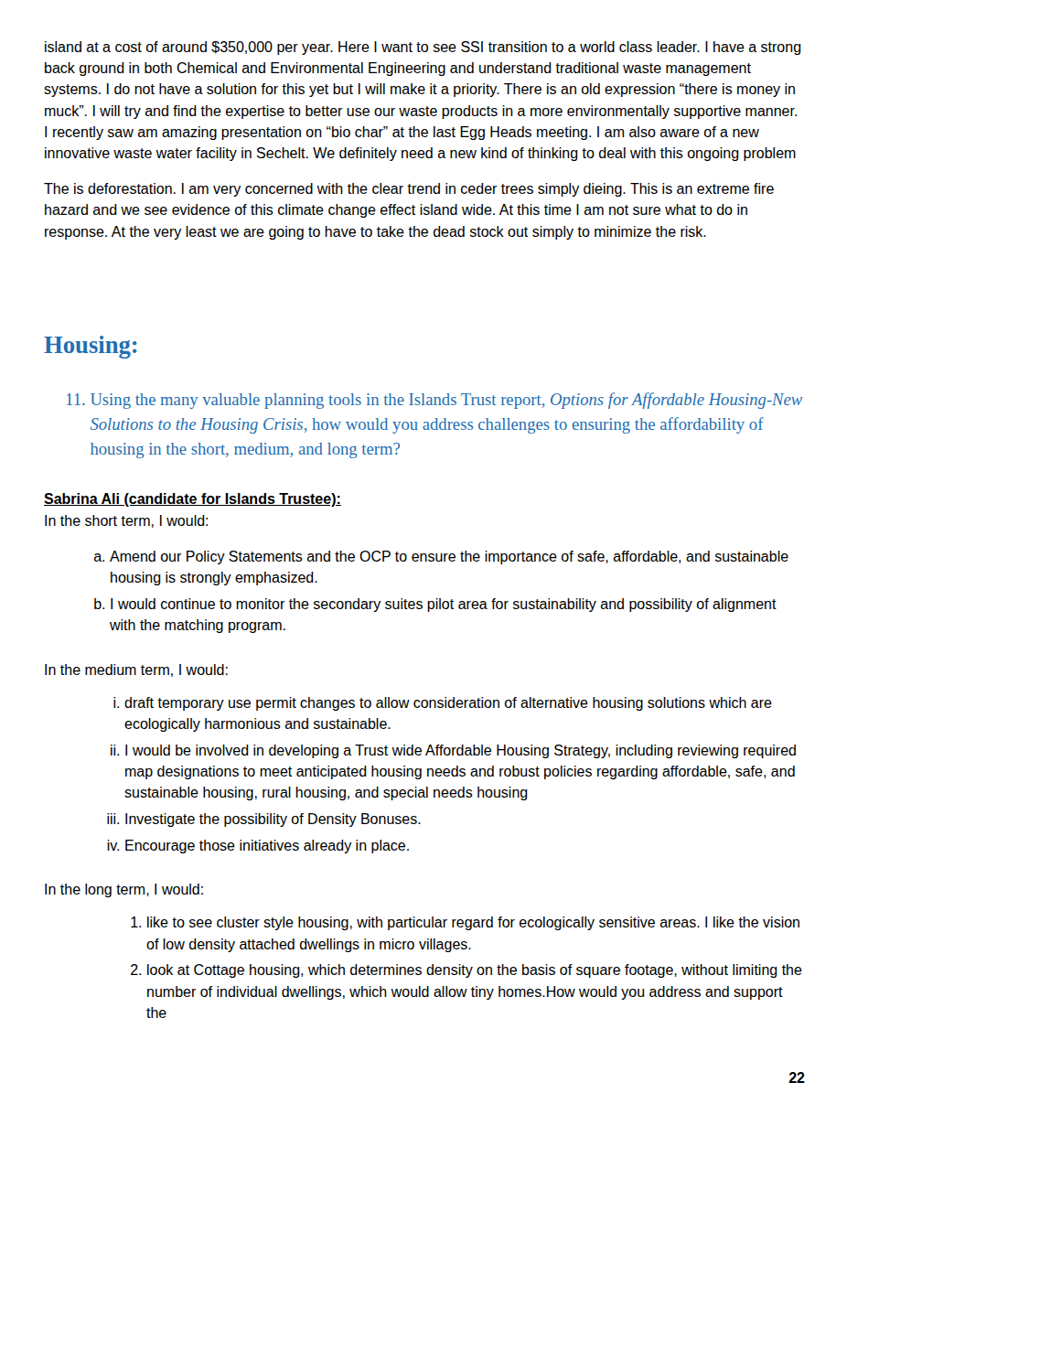island at a cost of around $350,000 per year. Here I want to see SSI transition to a world class leader. I have a strong back ground in both Chemical and Environmental Engineering and understand traditional waste management systems. I do not have a solution for this yet but I will make it a priority. There is an old expression “there is money in muck”. I will try and find the expertise to better use our waste products in a more environmentally supportive manner. I recently saw am amazing presentation on “bio char” at the last Egg Heads meeting. I am also aware of a new innovative waste water facility in Sechelt. We definitely need a new kind of thinking to deal with this ongoing problem
The is deforestation. I am very concerned with the clear trend in ceder trees simply dieing. This is an extreme fire hazard and we see evidence of this climate change effect island wide. At this time I am not sure what to do in response. At the very least we are going to have to take the dead stock out simply to minimize the risk.
Housing:
Using the many valuable planning tools in the Islands Trust report, Options for Affordable Housing-New Solutions to the Housing Crisis, how would you address challenges to ensuring the affordability of housing in the short, medium, and long term?
Sabrina Ali (candidate for Islands Trustee):
In the short term, I would:
Amend our Policy Statements and the OCP to ensure the importance of safe, affordable, and sustainable housing is strongly emphasized.
I would continue to monitor the secondary suites pilot area for sustainability and possibility of alignment with the matching program.
In the medium term, I would:
draft temporary use permit changes to allow consideration of alternative housing solutions which are ecologically harmonious and sustainable.
I would be involved in developing a Trust wide Affordable Housing Strategy, including reviewing required map designations to meet anticipated housing needs and robust policies regarding affordable, safe, and sustainable housing, rural housing, and special needs housing
Investigate the possibility of Density Bonuses.
Encourage those initiatives already in place.
In the long term, I would:
like to see cluster style housing, with particular regard for ecologically sensitive areas. I like the vision of low density attached dwellings in micro villages.
look at Cottage housing, which determines density on the basis of square footage, without limiting the number of individual dwellings, which would allow tiny homes.How would you address and support the
22